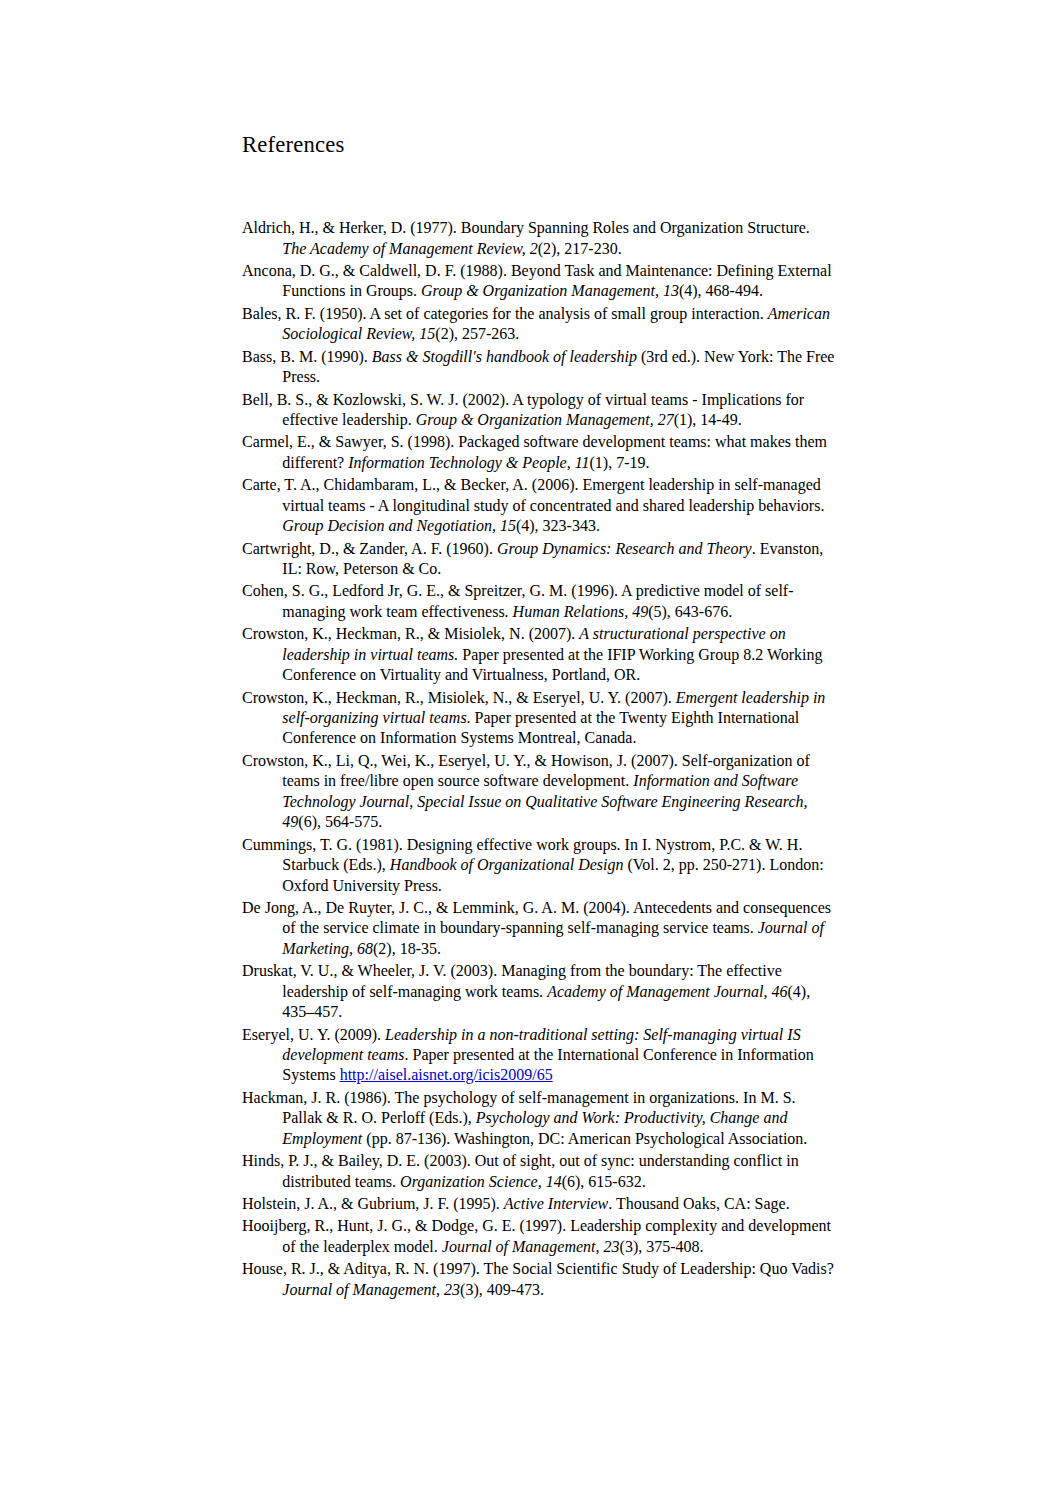References
Aldrich, H., & Herker, D. (1977). Boundary Spanning Roles and Organization Structure. The Academy of Management Review, 2(2), 217-230.
Ancona, D. G., & Caldwell, D. F. (1988). Beyond Task and Maintenance: Defining External Functions in Groups. Group & Organization Management, 13(4), 468-494.
Bales, R. F. (1950). A set of categories for the analysis of small group interaction. American Sociological Review, 15(2), 257-263.
Bass, B. M. (1990). Bass & Stogdill's handbook of leadership (3rd ed.). New York: The Free Press.
Bell, B. S., & Kozlowski, S. W. J. (2002). A typology of virtual teams - Implications for effective leadership. Group & Organization Management, 27(1), 14-49.
Carmel, E., & Sawyer, S. (1998). Packaged software development teams: what makes them different? Information Technology & People, 11(1), 7-19.
Carte, T. A., Chidambaram, L., & Becker, A. (2006). Emergent leadership in self-managed virtual teams - A longitudinal study of concentrated and shared leadership behaviors. Group Decision and Negotiation, 15(4), 323-343.
Cartwright, D., & Zander, A. F. (1960). Group Dynamics: Research and Theory. Evanston, IL: Row, Peterson & Co.
Cohen, S. G., Ledford Jr, G. E., & Spreitzer, G. M. (1996). A predictive model of self-managing work team effectiveness. Human Relations, 49(5), 643-676.
Crowston, K., Heckman, R., & Misiolek, N. (2007). A structurational perspective on leadership in virtual teams. Paper presented at the IFIP Working Group 8.2 Working Conference on Virtuality and Virtualness, Portland, OR.
Crowston, K., Heckman, R., Misiolek, N., & Eseryel, U. Y. (2007). Emergent leadership in self-organizing virtual teams. Paper presented at the Twenty Eighth International Conference on Information Systems Montreal, Canada.
Crowston, K., Li, Q., Wei, K., Eseryel, U. Y., & Howison, J. (2007). Self-organization of teams in free/libre open source software development. Information and Software Technology Journal, Special Issue on Qualitative Software Engineering Research, 49(6), 564-575.
Cummings, T. G. (1981). Designing effective work groups. In I. Nystrom, P.C. & W. H. Starbuck (Eds.), Handbook of Organizational Design (Vol. 2, pp. 250-271). London: Oxford University Press.
De Jong, A., De Ruyter, J. C., & Lemmink, G. A. M. (2004). Antecedents and consequences of the service climate in boundary-spanning self-managing service teams. Journal of Marketing, 68(2), 18-35.
Druskat, V. U., & Wheeler, J. V. (2003). Managing from the boundary: The effective leadership of self-managing work teams. Academy of Management Journal, 46(4), 435–457.
Eseryel, U. Y. (2009). Leadership in a non-traditional setting: Self-managing virtual IS development teams. Paper presented at the International Conference in Information Systems http://aisel.aisnet.org/icis2009/65
Hackman, J. R. (1986). The psychology of self-management in organizations. In M. S. Pallak & R. O. Perloff (Eds.), Psychology and Work: Productivity, Change and Employment (pp. 87-136). Washington, DC: American Psychological Association.
Hinds, P. J., & Bailey, D. E. (2003). Out of sight, out of sync: understanding conflict in distributed teams. Organization Science, 14(6), 615-632.
Holstein, J. A., & Gubrium, J. F. (1995). Active Interview. Thousand Oaks, CA: Sage.
Hooijberg, R., Hunt, J. G., & Dodge, G. E. (1997). Leadership complexity and development of the leaderplex model. Journal of Management, 23(3), 375-408.
House, R. J., & Aditya, R. N. (1997). The Social Scientific Study of Leadership: Quo Vadis? Journal of Management, 23(3), 409-473.